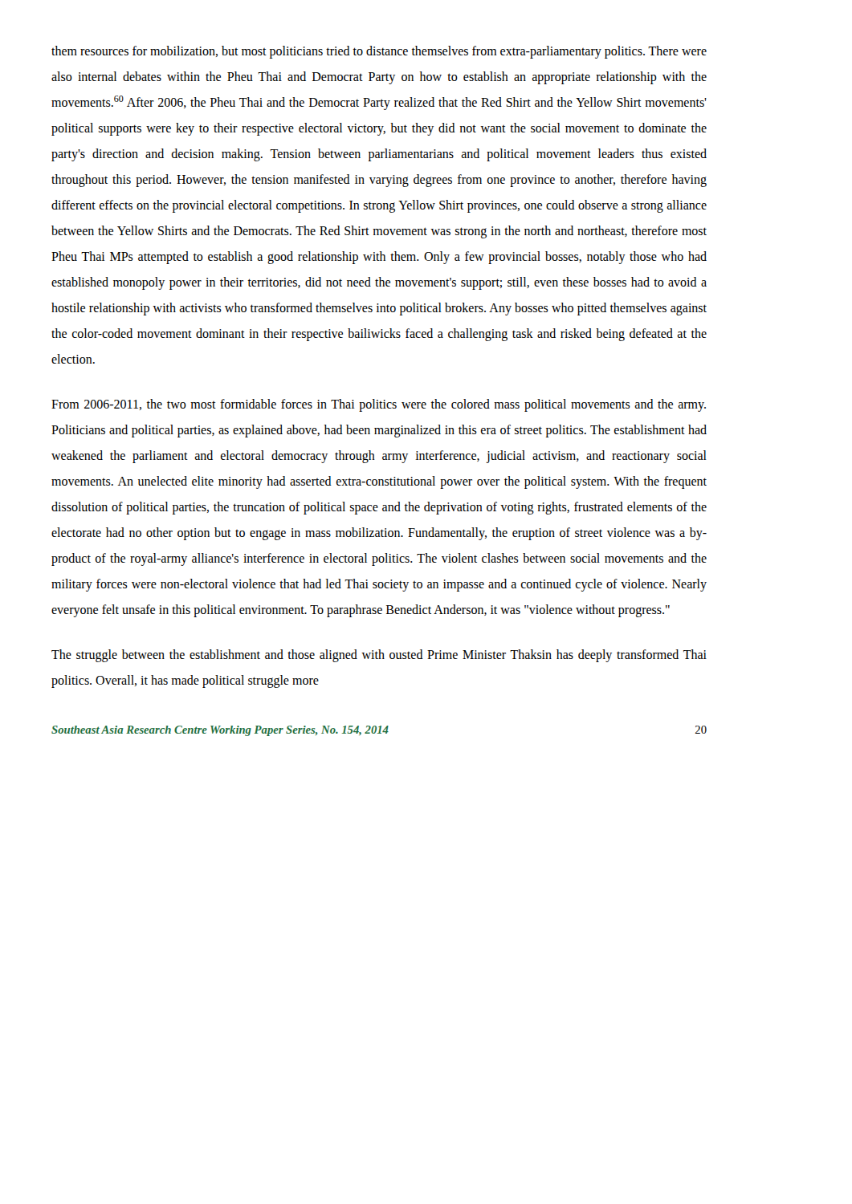them resources for mobilization, but most politicians tried to distance themselves from extra-parliamentary politics. There were also internal debates within the Pheu Thai and Democrat Party on how to establish an appropriate relationship with the movements.60 After 2006, the Pheu Thai and the Democrat Party realized that the Red Shirt and the Yellow Shirt movements' political supports were key to their respective electoral victory, but they did not want the social movement to dominate the party's direction and decision making. Tension between parliamentarians and political movement leaders thus existed throughout this period. However, the tension manifested in varying degrees from one province to another, therefore having different effects on the provincial electoral competitions. In strong Yellow Shirt provinces, one could observe a strong alliance between the Yellow Shirts and the Democrats. The Red Shirt movement was strong in the north and northeast, therefore most Pheu Thai MPs attempted to establish a good relationship with them. Only a few provincial bosses, notably those who had established monopoly power in their territories, did not need the movement's support; still, even these bosses had to avoid a hostile relationship with activists who transformed themselves into political brokers. Any bosses who pitted themselves against the color-coded movement dominant in their respective bailiwicks faced a challenging task and risked being defeated at the election.
From 2006-2011, the two most formidable forces in Thai politics were the colored mass political movements and the army. Politicians and political parties, as explained above, had been marginalized in this era of street politics. The establishment had weakened the parliament and electoral democracy through army interference, judicial activism, and reactionary social movements. An unelected elite minority had asserted extra-constitutional power over the political system. With the frequent dissolution of political parties, the truncation of political space and the deprivation of voting rights, frustrated elements of the electorate had no other option but to engage in mass mobilization. Fundamentally, the eruption of street violence was a by-product of the royal-army alliance's interference in electoral politics. The violent clashes between social movements and the military forces were non-electoral violence that had led Thai society to an impasse and a continued cycle of violence. Nearly everyone felt unsafe in this political environment. To paraphrase Benedict Anderson, it was "violence without progress."
The struggle between the establishment and those aligned with ousted Prime Minister Thaksin has deeply transformed Thai politics. Overall, it has made political struggle more
Southeast Asia Research Centre Working Paper Series, No. 154, 2014 20